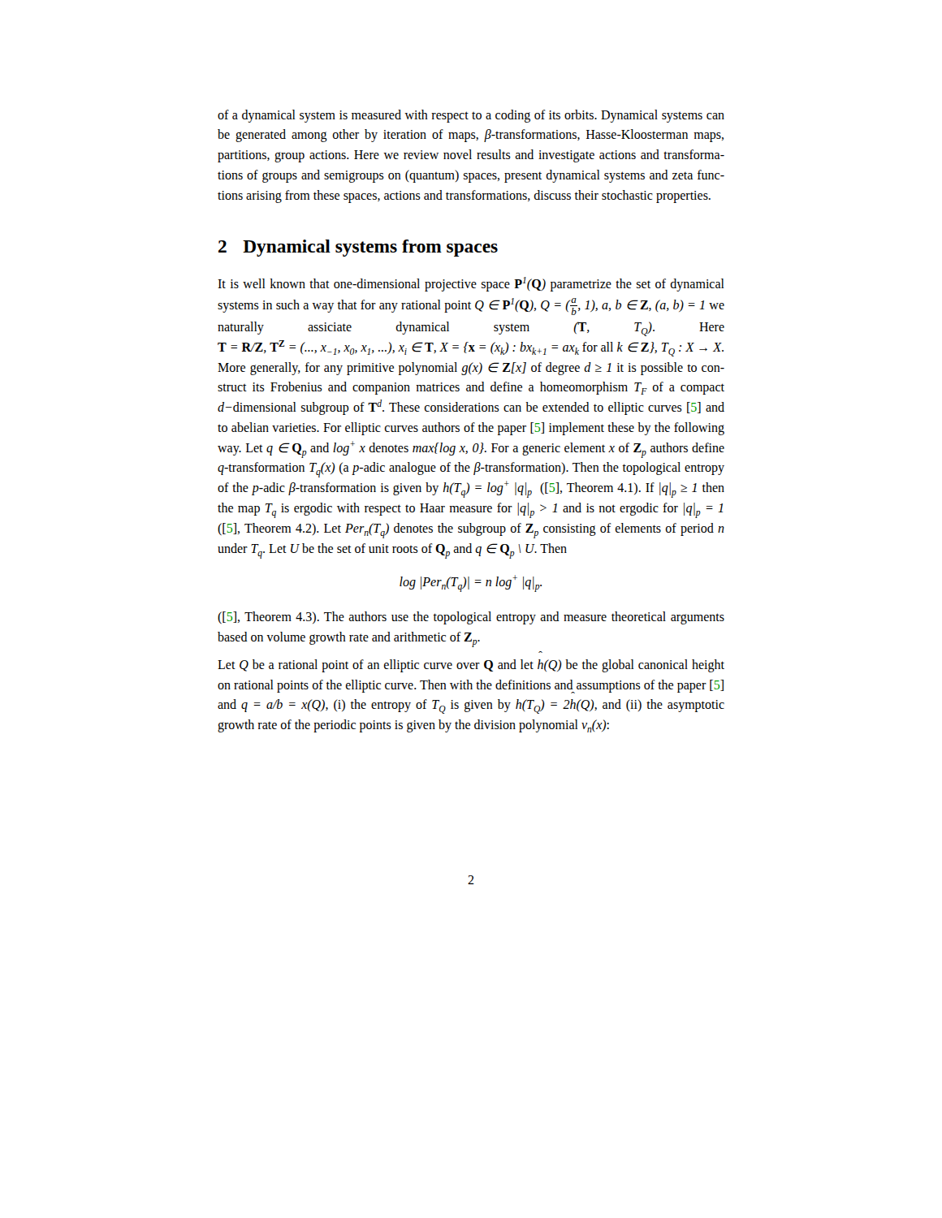of a dynamical system is measured with respect to a coding of its orbits. Dynamical systems can be generated among other by iteration of maps, β-transformations, Hasse-Kloosterman maps, partitions, group actions. Here we review novel results and investigate actions and transformations of groups and semigroups on (quantum) spaces, present dynamical systems and zeta functions arising from these spaces, actions and transformations, discuss their stochastic properties.
2 Dynamical systems from spaces
It is well known that one-dimensional projective space P1(Q) parametrize the set of dynamical systems in such a way that for any rational point Q ∈ P1(Q), Q = (ab, 1), a, b ∈ Z, (a, b) = 1 we naturally assiciate dynamical system (T, TQ). Here T = R/Z, TZ = (..., x−1, x0, x1, ...), xi ∈ T, X = {x = (xk) : bxk+1 = axk for all k ∈ Z}, TQ : X → X. More generally, for any primitive polynomial g(x) ∈ Z[x] of degree d ≥ 1 it is possible to construct its Frobenius and companion matrices and define a homeomorphism TF of a compact d−dimensional subgroup of Td. These considerations can be extended to elliptic curves [5] and to abelian varieties. For elliptic curves authors of the paper [5] implement these by the following way. Let q ∈ Qp and log+ x denotes max{log x, 0}. For a generic element x of Zp authors define q-transformation Tq(x) (a p-adic analogue of the β-transformation). Then the topological entropy of the p-adic β-transformation is given by h(Tq) = log+ |q|p ([5], Theorem 4.1). If |q|p ≥ 1 then the map Tq is ergodic with respect to Haar measure for |q|p > 1 and is not ergodic for |q|p = 1 ([5], Theorem 4.2). Let Pern(Tq) denotes the subgroup of Zp consisting of elements of period n under Tq. Let U be the set of unit roots of Qp and q ∈ Qp \ U. Then
log |Pern(Tq)| = n log+ |q|p.
([5], Theorem 4.3). The authors use the topological entropy and measure theoretical arguments based on volume growth rate and arithmetic of Zp.
Let Q be a rational point of an elliptic curve over Q and let ̂h(Q) be the global canonical height on rational points of the elliptic curve. Then with the definitions and assumptions of the paper [5] and q = a/b = x(Q), (i) the entropy of TQ is given by h(TQ) = 2̂h(Q), and (ii) the asymptotic growth rate of the periodic points is given by the division polynomial νn(x):
2